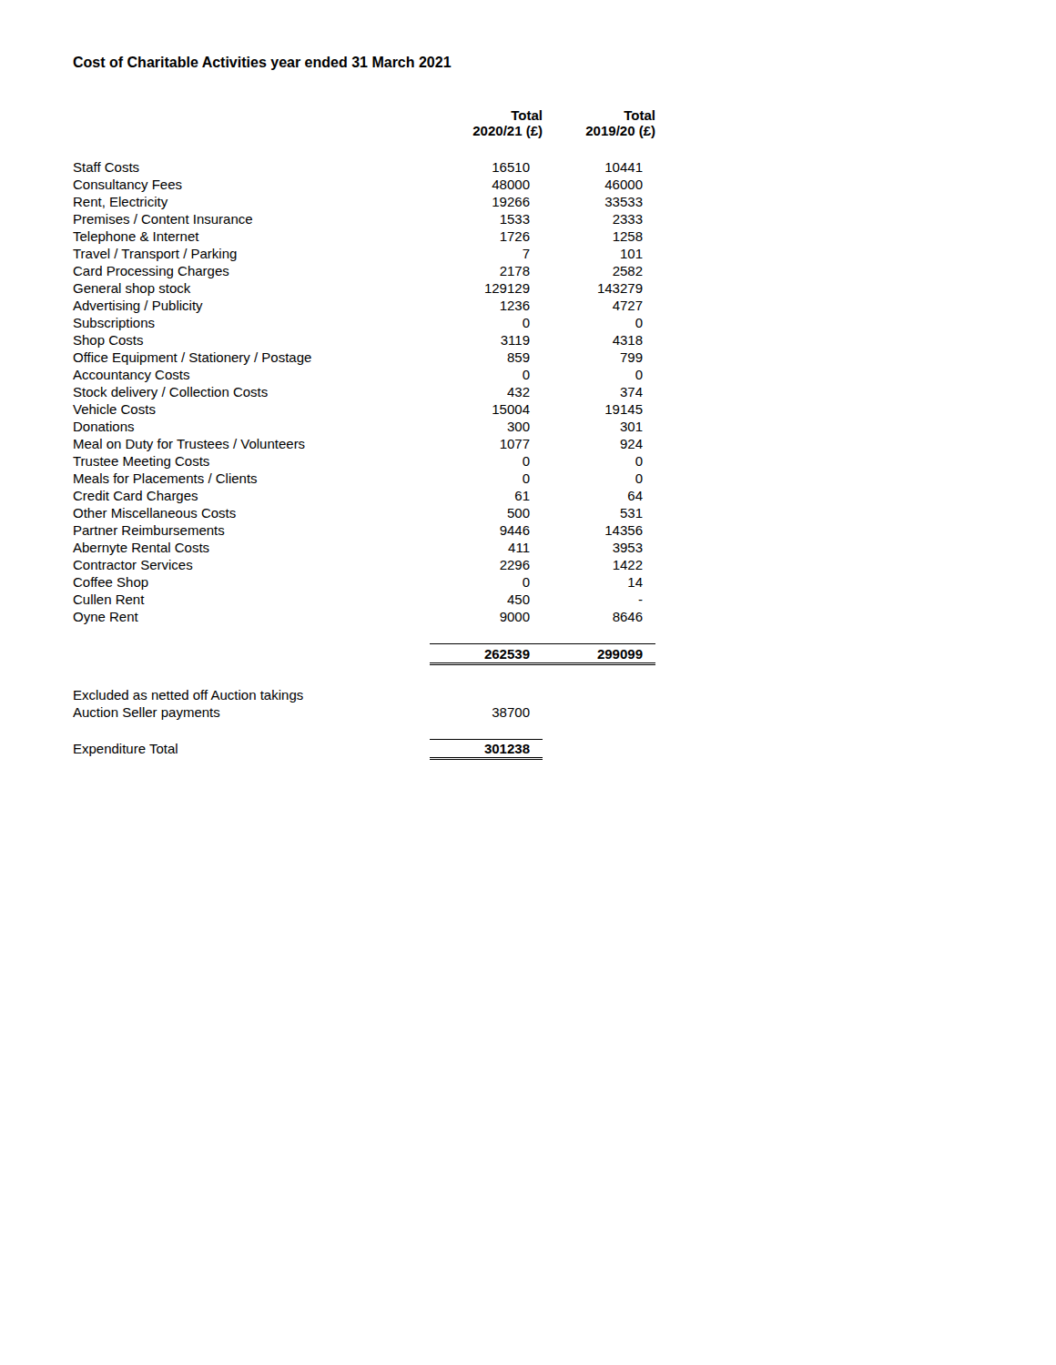Cost of Charitable Activities year ended 31 March 2021
| | Total 2020/21 (£) | Total 2019/20 (£) |
| --- | --- | --- |
| Staff Costs | 16510 | 10441 |
| Consultancy Fees | 48000 | 46000 |
| Rent, Electricity | 19266 | 33533 |
| Premises / Content Insurance | 1533 | 2333 |
| Telephone & Internet | 1726 | 1258 |
| Travel / Transport / Parking | 7 | 101 |
| Card Processing Charges | 2178 | 2582 |
| General shop stock | 129129 | 143279 |
| Advertising / Publicity | 1236 | 4727 |
| Subscriptions | 0 | 0 |
| Shop Costs | 3119 | 4318 |
| Office Equipment / Stationery / Postage | 859 | 799 |
| Accountancy Costs | 0 | 0 |
| Stock delivery / Collection Costs | 432 | 374 |
| Vehicle Costs | 15004 | 19145 |
| Donations | 300 | 301 |
| Meal on Duty for Trustees / Volunteers | 1077 | 924 |
| Trustee Meeting Costs | 0 | 0 |
| Meals for Placements / Clients | 0 | 0 |
| Credit Card Charges | 61 | 64 |
| Other Miscellaneous Costs | 500 | 531 |
| Partner Reimbursements | 9446 | 14356 |
| Abernyte Rental Costs | 411 | 3953 |
| Contractor Services | 2296 | 1422 |
| Coffee Shop | 0 | 14 |
| Cullen Rent | 450 | - |
| Oyne Rent | 9000 | 8646 |
| | 262539 | 299099 |
| Excluded as netted off Auction takings | | |
| Auction Seller payments | 38700 | |
| Expenditure Total | 301238 | |